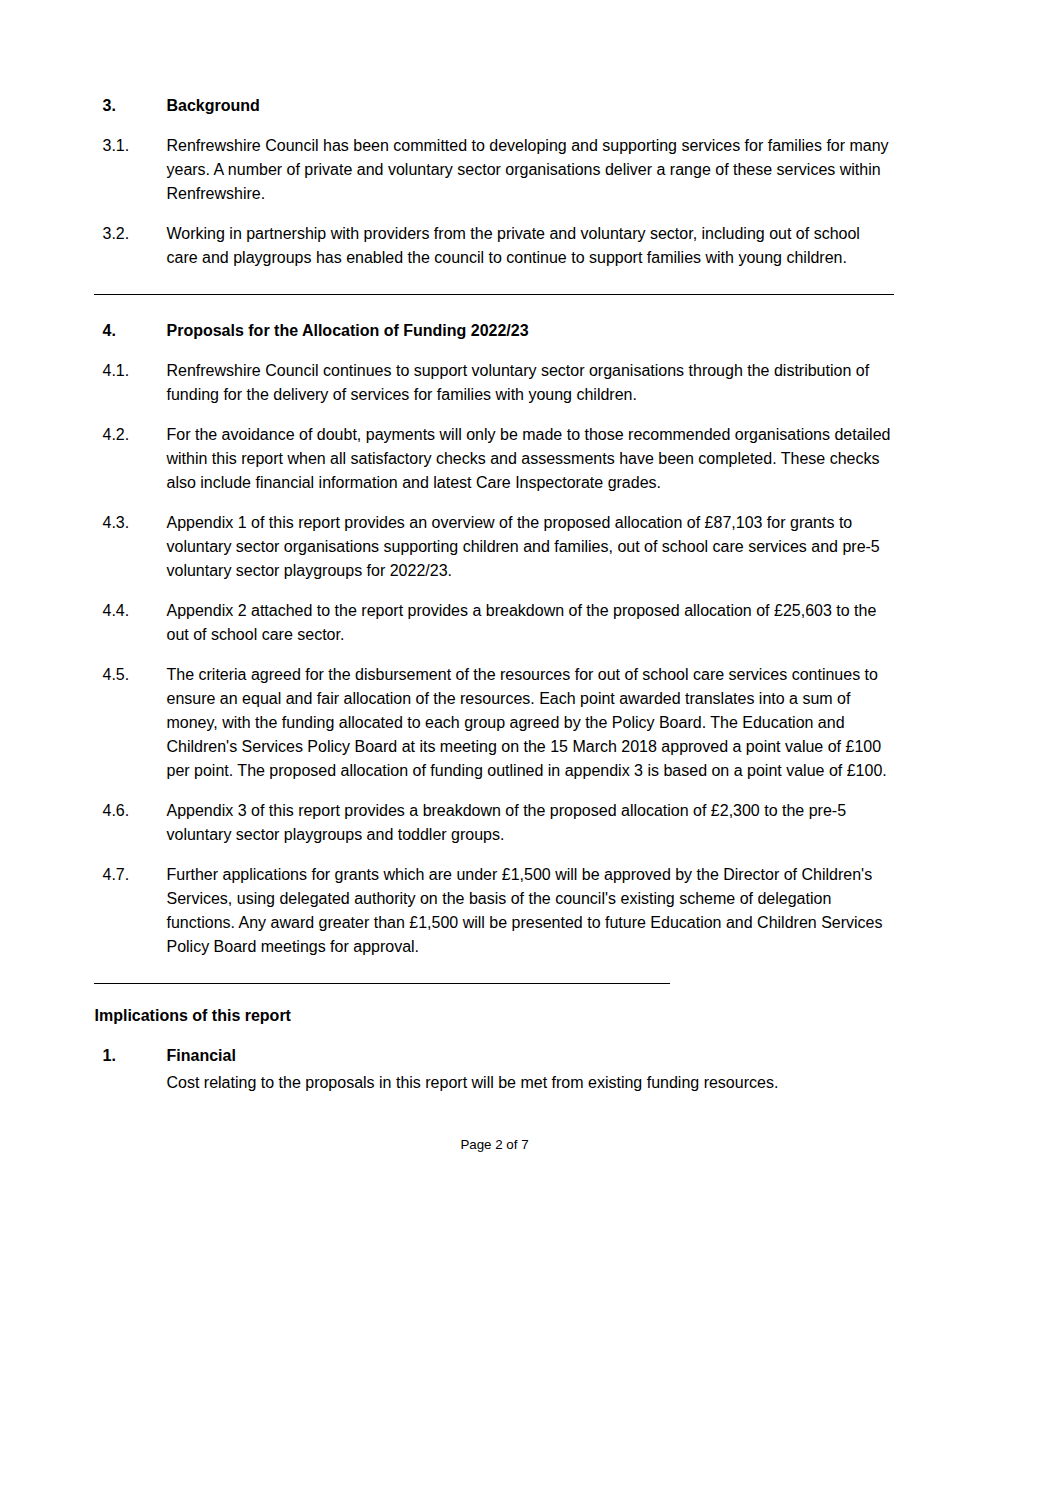3.
Background
3.1.
Renfrewshire Council has been committed to developing and supporting services for families for many years. A number of private and voluntary sector organisations deliver a range of these services within Renfrewshire.
3.2.
Working in partnership with providers from the private and voluntary sector, including out of school care and playgroups has enabled the council to continue to support families with young children.
4.
Proposals for the Allocation of Funding 2022/23
4.1.
Renfrewshire Council continues to support voluntary sector organisations through the distribution of funding for the delivery of services for families with young children.
4.2.
For the avoidance of doubt, payments will only be made to those recommended organisations detailed within this report when all satisfactory checks and assessments have been completed. These checks also include financial information and latest Care Inspectorate grades.
4.3.
Appendix 1 of this report provides an overview of the proposed allocation of £87,103 for grants to voluntary sector organisations supporting children and families, out of school care services and pre-5 voluntary sector playgroups for 2022/23.
4.4.
Appendix 2 attached to the report provides a breakdown of the proposed allocation of £25,603 to the out of school care sector.
4.5.
The criteria agreed for the disbursement of the resources for out of school care services continues to ensure an equal and fair allocation of the resources. Each point awarded translates into a sum of money, with the funding allocated to each group agreed by the Policy Board. The Education and Children's Services Policy Board at its meeting on the 15 March 2018 approved a point value of £100 per point. The proposed allocation of funding outlined in appendix 3 is based on a point value of £100.
4.6.
Appendix 3 of this report provides a breakdown of the proposed allocation of £2,300 to the pre-5 voluntary sector playgroups and toddler groups.
4.7.
Further applications for grants which are under £1,500 will be approved by the Director of Children's Services, using delegated authority on the basis of the council's existing scheme of delegation functions. Any award greater than £1,500 will be presented to future Education and Children Services Policy Board meetings for approval.
Implications of this report
1.
Financial
Cost relating to the proposals in this report will be met from existing funding resources.
Page 2 of 7